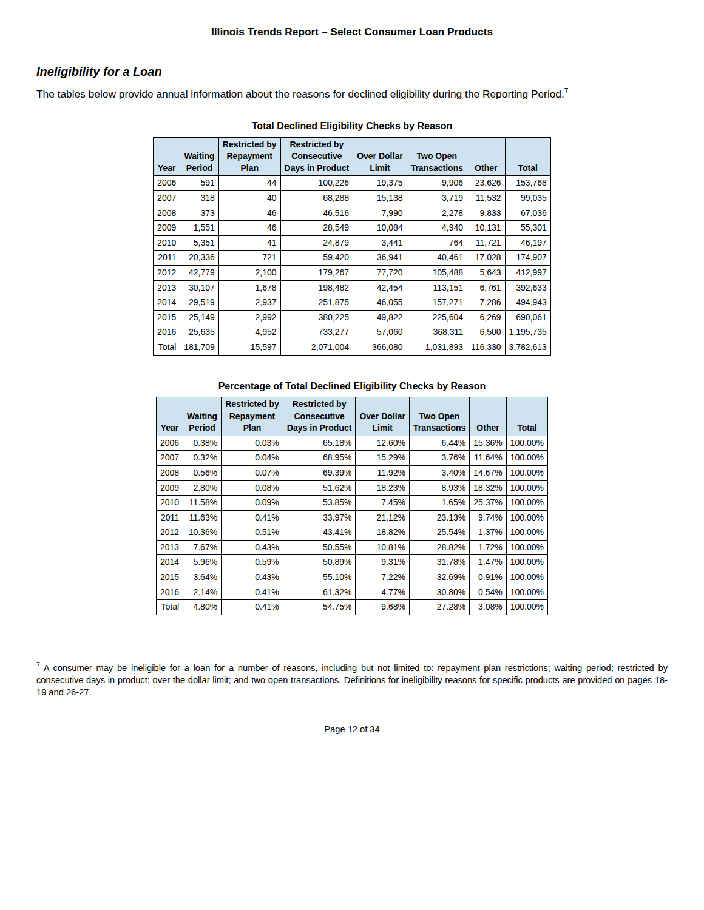Illinois Trends Report – Select Consumer Loan Products
Ineligibility for a Loan
The tables below provide annual information about the reasons for declined eligibility during the Reporting Period.7
Total Declined Eligibility Checks by Reason
| Year | Waiting Period | Restricted by Repayment Plan | Restricted by Consecutive Days in Product | Over Dollar Limit | Two Open Transactions | Other | Total |
| --- | --- | --- | --- | --- | --- | --- | --- |
| 2006 | 591 | 44 | 100,226 | 19,375 | 9,906 | 23,626 | 153,768 |
| 2007 | 318 | 40 | 68,288 | 15,138 | 3,719 | 11,532 | 99,035 |
| 2008 | 373 | 46 | 46,516 | 7,990 | 2,278 | 9,833 | 67,036 |
| 2009 | 1,551 | 46 | 28,549 | 10,084 | 4,940 | 10,131 | 55,301 |
| 2010 | 5,351 | 41 | 24,879 | 3,441 | 764 | 11,721 | 46,197 |
| 2011 | 20,336 | 721 | 59,420 | 36,941 | 40,461 | 17,028 | 174,907 |
| 2012 | 42,779 | 2,100 | 179,267 | 77,720 | 105,488 | 5,643 | 412,997 |
| 2013 | 30,107 | 1,678 | 198,482 | 42,454 | 113,151 | 6,761 | 392,633 |
| 2014 | 29,519 | 2,937 | 251,875 | 46,055 | 157,271 | 7,286 | 494,943 |
| 2015 | 25,149 | 2,992 | 380,225 | 49,822 | 225,604 | 6,269 | 690,061 |
| 2016 | 25,635 | 4,952 | 733,277 | 57,060 | 368,311 | 6,500 | 1,195,735 |
| Total | 181,709 | 15,597 | 2,071,004 | 366,080 | 1,031,893 | 116,330 | 3,782,613 |
Percentage of Total Declined Eligibility Checks by Reason
| Year | Waiting Period | Restricted by Repayment Plan | Restricted by Consecutive Days in Product | Over Dollar Limit | Two Open Transactions | Other | Total |
| --- | --- | --- | --- | --- | --- | --- | --- |
| 2006 | 0.38% | 0.03% | 65.18% | 12.60% | 6.44% | 15.36% | 100.00% |
| 2007 | 0.32% | 0.04% | 68.95% | 15.29% | 3.76% | 11.64% | 100.00% |
| 2008 | 0.56% | 0.07% | 69.39% | 11.92% | 3.40% | 14.67% | 100.00% |
| 2009 | 2.80% | 0.08% | 51.62% | 18.23% | 8.93% | 18.32% | 100.00% |
| 2010 | 11.58% | 0.09% | 53.85% | 7.45% | 1.65% | 25.37% | 100.00% |
| 2011 | 11.63% | 0.41% | 33.97% | 21.12% | 23.13% | 9.74% | 100.00% |
| 2012 | 10.36% | 0.51% | 43.41% | 18.82% | 25.54% | 1.37% | 100.00% |
| 2013 | 7.67% | 0.43% | 50.55% | 10.81% | 28.82% | 1.72% | 100.00% |
| 2014 | 5.96% | 0.59% | 50.89% | 9.31% | 31.78% | 1.47% | 100.00% |
| 2015 | 3.64% | 0.43% | 55.10% | 7.22% | 32.69% | 0.91% | 100.00% |
| 2016 | 2.14% | 0.41% | 61.32% | 4.77% | 30.80% | 0.54% | 100.00% |
| Total | 4.80% | 0.41% | 54.75% | 9.68% | 27.28% | 3.08% | 100.00% |
7 A consumer may be ineligible for a loan for a number of reasons, including but not limited to: repayment plan restrictions; waiting period; restricted by consecutive days in product; over the dollar limit; and two open transactions. Definitions for ineligibility reasons for specific products are provided on pages 18-19 and 26-27.
Page 12 of 34